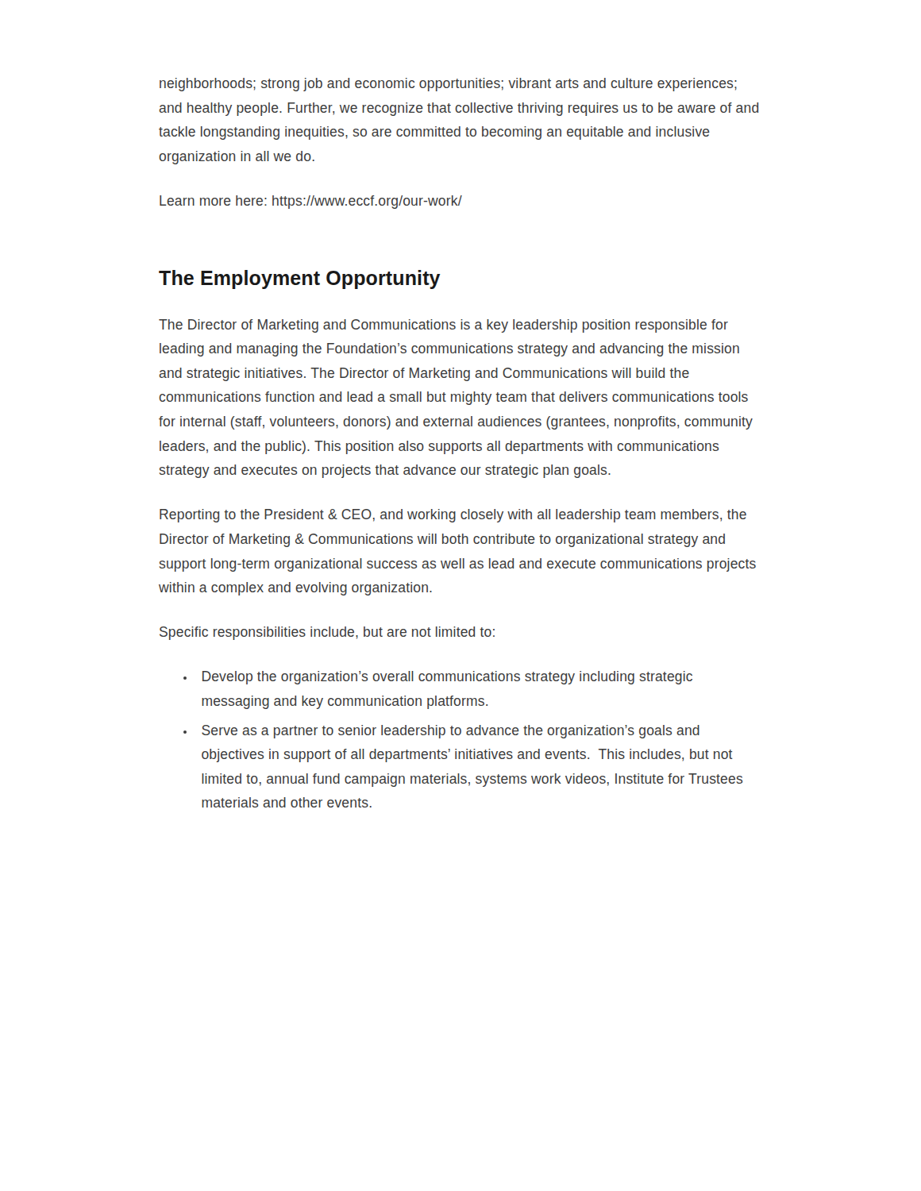neighborhoods; strong job and economic opportunities; vibrant arts and culture experiences; and healthy people. Further, we recognize that collective thriving requires us to be aware of and tackle longstanding inequities, so are committed to becoming an equitable and inclusive organization in all we do.
Learn more here: https://www.eccf.org/our-work/
The Employment Opportunity
The Director of Marketing and Communications is a key leadership position responsible for leading and managing the Foundation’s communications strategy and advancing the mission and strategic initiatives. The Director of Marketing and Communications will build the communications function and lead a small but mighty team that delivers communications tools for internal (staff, volunteers, donors) and external audiences (grantees, nonprofits, community leaders, and the public). This position also supports all departments with communications strategy and executes on projects that advance our strategic plan goals.
Reporting to the President & CEO, and working closely with all leadership team members, the Director of Marketing & Communications will both contribute to organizational strategy and support long-term organizational success as well as lead and execute communications projects within a complex and evolving organization.
Specific responsibilities include, but are not limited to:
Develop the organization’s overall communications strategy including strategic messaging and key communication platforms.
Serve as a partner to senior leadership to advance the organization’s goals and objectives in support of all departments’ initiatives and events. This includes, but not limited to, annual fund campaign materials, systems work videos, Institute for Trustees materials and other events.